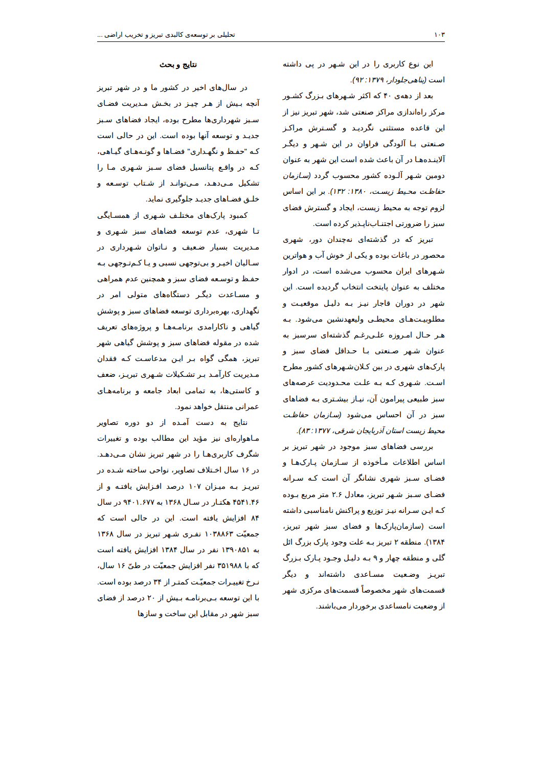۱۰۳
تحلیلی بر توسعه‌ی کالبدی تبریز و تخریب اراضی ...
این نوع کاربری را در این شـهر در پی داشته است (پناهی‌جلودار، ۱۳۷۹: ۹۲).
بعد از دهه‌ی ۴۰ که اکثر شـهرهای بـزرگ کشـور مرکز راه‌اندازی مراکز صنعتی شد، شهر تبریز نیز از این قاعده مستثنی نگردیـد و گسـترش مراکـز صـنعتی بـا آلودگی فراوان در این شـهر و دیگـر آلاینـده‌هـا در آن باعث شده است این شهر به عنوان دومین شـهر آلـوده کشور محسوب گردد (سـازمان حفاظـت محـیط زیسـت، ۱۳۸۰: ۱۳۲). بر این اساس لزوم توجه به محیط زیست، ایجاد و گسترش فضای سبز را ضرورتی اجتنـاب‌ناپـذیر کرده است.
تبریز که در گذشته‌ای نه‌چندان دور، شهری محصور در باغات بوده و یکی از خوش آب و هواترین شـهرهای ایران محسوب می‌شده است، در ادوار مختلف به عنوان پایتخت انتخاب گردیده است. این شهر در دوران قاجار نیـز بـه دلیـل موقعیـت و مطلوبیـت‌هـای محیطـی ولیعهدنشین می‌شود. بـه هـر حـال امـروزه علـی‌رغـم گذشته‌ای سرسبز به عنوان شـهر صـنعتی بـا حـداقل فضای سبز و پارک‌های شهری در بین کـلان‌شـهرهای کشور مطرح اسـت. شـهری کـه بـه علـت محـدودیت عرصه‌های سبز طبیعی پیرامون آن، نیـاز بیشـتری بـه فضاهای سبز در آن احساس می‌شود (سـازمان حفاظـت محیط زیست استان آذربایجان شرقی، ۱۳۷۷: ۸۳).
بررسی فضاهای سبز موجود در شهر تبریز بر اساس اطلاعات مـأخوذه از سـازمان پـارک‌هـا و فضـای سـبز شهری نشانگر آن است کـه سـرانه فضـای سـبز شـهر تبریز، معادل ۲.۶ متر مربع بـوده کـه ایـن سـرانه نیـز توزیع و پراکنش نامناسبی داشته است (سازمان‌پارک‌ها و فضای سبز شهر تبریز، ۱۳۸۴). منطقه ۲ تبریز بـه علت وجود پارک بزرگ ائل گلی و منطقه چهار و ۹ بـه دلیـل وجـود پـارک بـزرگ تبریـز وضـعیت مسـاعدی داشته‌اند و دیگر قسمت‌های شهر مخصوصاً قسمت‌های مرکزی شهر از وضعیت نامساعدی برخوردار می‌باشند.
نتایج و بحث
در سال‌های اخیر در کشور ما و در شهر تبریز آنچه بـیش از هـر چیـز در بخـش مـدیریت فضـای سـبز شهرداری‌ها مطرح بوده، ایجاد فضاهای سـبز جدیـد و توسعه آنها بوده است. این در حالی است کـه "حفـظ و نگهـداری" فضـاها و گونـه‌هـای گیـاهی، کـه در واقـع پتانسیل فضای سـبز شـهری مـا را تشکیل مـی‌دهـد، مـی‌توانـد از شـتاب توسـعه و خلـق فضـاهای جدیـد جلوگیری نماید.
کمبود پارک‌های مختلـف شـهری از همسـایگی تـا شهری، عدم توسعه فضاهای سبز شـهری و مـدیریت بسیار ضـعیف و نـاتوان شـهرداری در سـالیان اخیـر و بی‌توجهی نسبی و یـا کـم‌تـوجهی بـه حفـظ و توسـعه فضای سبز و همچنین عدم همراهی و مسـاعدت دیگـر دستگاه‌های متولی امر در نگهداری، بهره‌برداری توسعه فضاهای سبز و پوشش گیاهی و ناکارامدی برنامـه‌هـا و پروژه‌های تعریف شده در مقوله فضاهای سبز و پوشش گیاهی شهر تبریز، همگی گواه بـر ایـن مدعاسـت کـه فقدان مـدیریت کارآمـد بـر تشـکیلات شـهری تبریـز، ضعف و کاستی‌ها، به تمامی ابعاد جامعه و برنامه‌هـای عمرانی منتقل خواهد نمود.
نتایج به دست آمـده از دو دوره تصاویر مـاهواره‌ای نیز مؤید این مطالب بوده و تغییرات شگرف کاربری‌هـا را در شهر تبریز نشان مـی‌دهـد. در ۱۶ سال اخـتلاف تصاویر، نواحی ساخته شـده در تبریـز بـه میـزان ۱۰۷ درصد افـزایش یافتـه و از ۴۵۴۱.۴۶ هکتـار در سـال ۱۳۶۸ به ۹۴۰۱.۶۷۷ در سال ۸۴ افزایش یافته است. این در حالی است که جمعیّت ۱۰۳۸۸۶۳ نفـری شـهر تبریز در سال ۱۳۶۸ به ۱۳۹۰۸۵۱ نفر در سال ۱۳۸۴ افزایش یافته است که با ۳۵۱۹۸۸ نفر افزایش جمعیّت در طیّ ۱۶ سال، نـرخ تغییـرات جمعیّـت کمتـر از ۳۴ درصد بوده است. با این توسعه بـی‌برنامـه بـیش از ۲۰ درصد از فضای سبز شهر در مقابل این ساخت و سازها